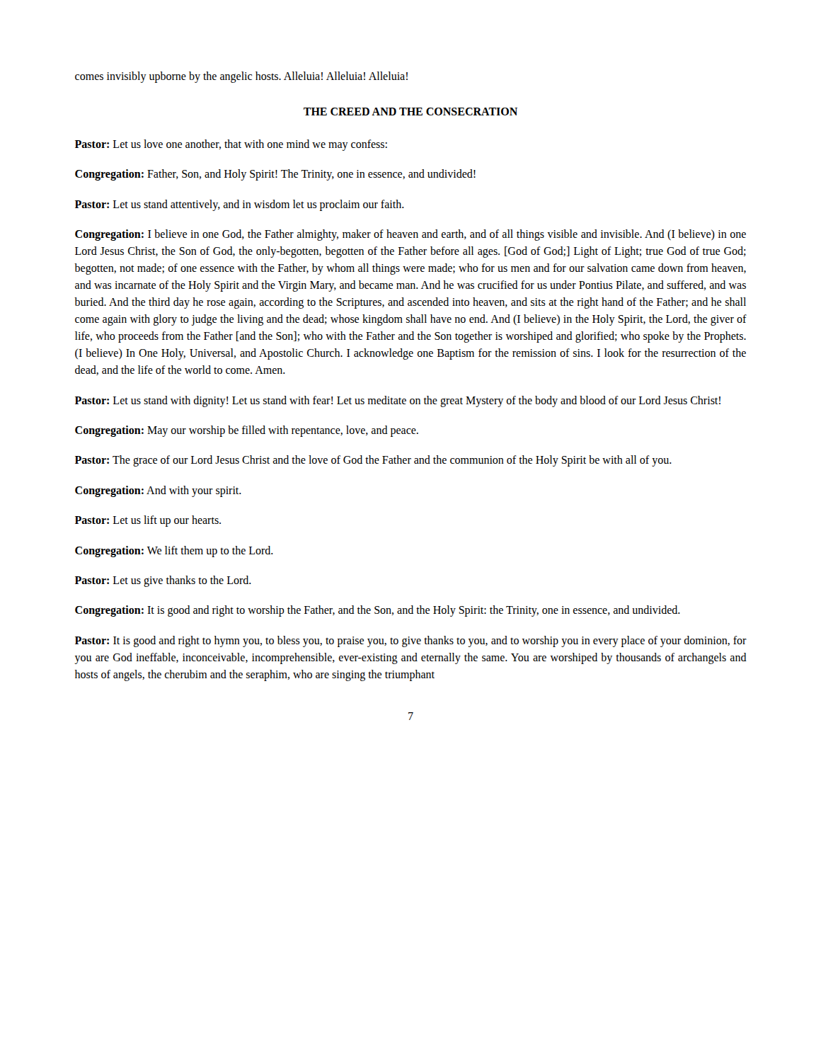comes invisibly upborne by the angelic hosts. Alleluia! Alleluia! Alleluia!
THE CREED AND THE CONSECRATION
Pastor: Let us love one another, that with one mind we may confess:
Congregation: Father, Son, and Holy Spirit! The Trinity, one in essence, and undivided!
Pastor: Let us stand attentively, and in wisdom let us proclaim our faith.
Congregation: I believe in one God, the Father almighty, maker of heaven and earth, and of all things visible and invisible. And (I believe) in one Lord Jesus Christ, the Son of God, the only-begotten, begotten of the Father before all ages. [God of God;] Light of Light; true God of true God; begotten, not made; of one essence with the Father, by whom all things were made; who for us men and for our salvation came down from heaven, and was incarnate of the Holy Spirit and the Virgin Mary, and became man. And he was crucified for us under Pontius Pilate, and suffered, and was buried. And the third day he rose again, according to the Scriptures, and ascended into heaven, and sits at the right hand of the Father; and he shall come again with glory to judge the living and the dead; whose kingdom shall have no end. And (I believe) in the Holy Spirit, the Lord, the giver of life, who proceeds from the Father [and the Son]; who with the Father and the Son together is worshiped and glorified; who spoke by the Prophets. (I believe) In One Holy, Universal, and Apostolic Church. I acknowledge one Baptism for the remission of sins. I look for the resurrection of the dead, and the life of the world to come. Amen.
Pastor: Let us stand with dignity! Let us stand with fear! Let us meditate on the great Mystery of the body and blood of our Lord Jesus Christ!
Congregation: May our worship be filled with repentance, love, and peace.
Pastor: The grace of our Lord Jesus Christ and the love of God the Father and the communion of the Holy Spirit be with all of you.
Congregation: And with your spirit.
Pastor: Let us lift up our hearts.
Congregation: We lift them up to the Lord.
Pastor: Let us give thanks to the Lord.
Congregation: It is good and right to worship the Father, and the Son, and the Holy Spirit: the Trinity, one in essence, and undivided.
Pastor: It is good and right to hymn you, to bless you, to praise you, to give thanks to you, and to worship you in every place of your dominion, for you are God ineffable, inconceivable, incomprehensible, ever-existing and eternally the same. You are worshiped by thousands of archangels and hosts of angels, the cherubim and the seraphim, who are singing the triumphant
7